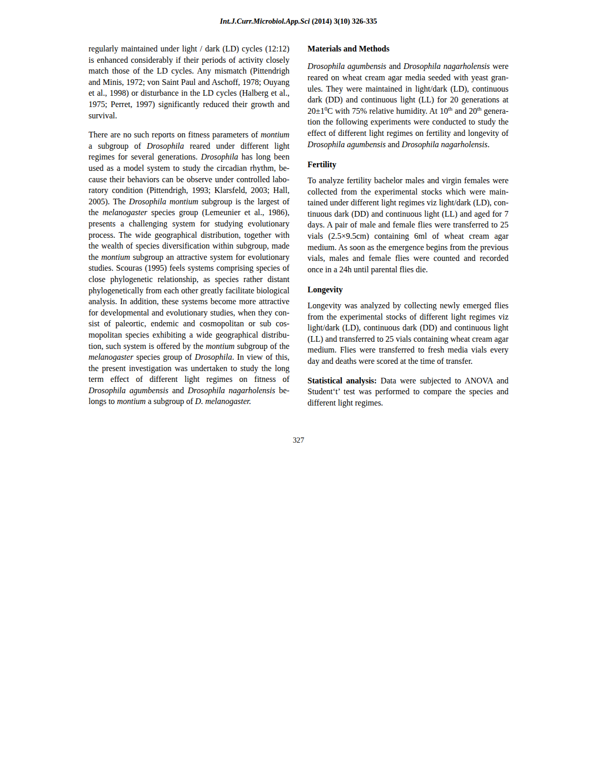Int.J.Curr.Microbiol.App.Sci (2014) 3(10) 326-335
regularly maintained under light / dark (LD) cycles (12:12) is enhanced considerably if their periods of activity closely match those of the LD cycles. Any mismatch (Pittendrigh and Minis, 1972; von Saint Paul and Aschoff, 1978; Ouyang et al., 1998) or disturbance in the LD cycles (Halberg et al., 1975; Perret, 1997) significantly reduced their growth and survival.
There are no such reports on fitness parameters of montium a subgroup of Drosophila reared under different light regimes for several generations. Drosophila has long been used as a model system to study the circadian rhythm, because their behaviors can be observe under controlled laboratory condition (Pittendrigh, 1993; Klarsfeld, 2003; Hall, 2005). The Drosophila montium subgroup is the largest of the melanogaster species group (Lemeunier et al., 1986), presents a challenging system for studying evolutionary process. The wide geographical distribution, together with the wealth of species diversification within subgroup, made the montium subgroup an attractive system for evolutionary studies. Scouras (1995) feels systems comprising species of close phylogenetic relationship, as species rather distant phylogenetically from each other greatly facilitate biological analysis. In addition, these systems become more attractive for developmental and evolutionary studies, when they consist of paleortic, endemic and cosmopolitan or sub cosmopolitan species exhibiting a wide geographical distribution, such system is offered by the montium subgroup of the melanogaster species group of Drosophila. In view of this, the present investigation was undertaken to study the long term effect of different light regimes on fitness of Drosophila agumbensis and Drosophila nagarholensis belongs to montium a subgroup of D. melanogaster.
Materials and Methods
Drosophila agumbensis and Drosophila nagarholensis were reared on wheat cream agar media seeded with yeast granules. They were maintained in light/dark (LD), continuous dark (DD) and continuous light (LL) for 20 generations at 20±10C with 75% relative humidity. At 10th and 20th generation the following experiments were conducted to study the effect of different light regimes on fertility and longevity of Drosophila agumbensis and Drosophila nagarholensis.
Fertility
To analyze fertility bachelor males and virgin females were collected from the experimental stocks which were maintained under different light regimes viz light/dark (LD), continuous dark (DD) and continuous light (LL) and aged for 7 days. A pair of male and female flies were transferred to 25 vials (2.5×9.5cm) containing 6ml of wheat cream agar medium. As soon as the emergence begins from the previous vials, males and female flies were counted and recorded once in a 24h until parental flies die.
Longevity
Longevity was analyzed by collecting newly emerged flies from the experimental stocks of different light regimes viz light/dark (LD), continuous dark (DD) and continuous light (LL) and transferred to 25 vials containing wheat cream agar medium. Flies were transferred to fresh media vials every day and deaths were scored at the time of transfer.
Statistical analysis: Data were subjected to ANOVA and Student‘t’ test was performed to compare the species and different light regimes.
327